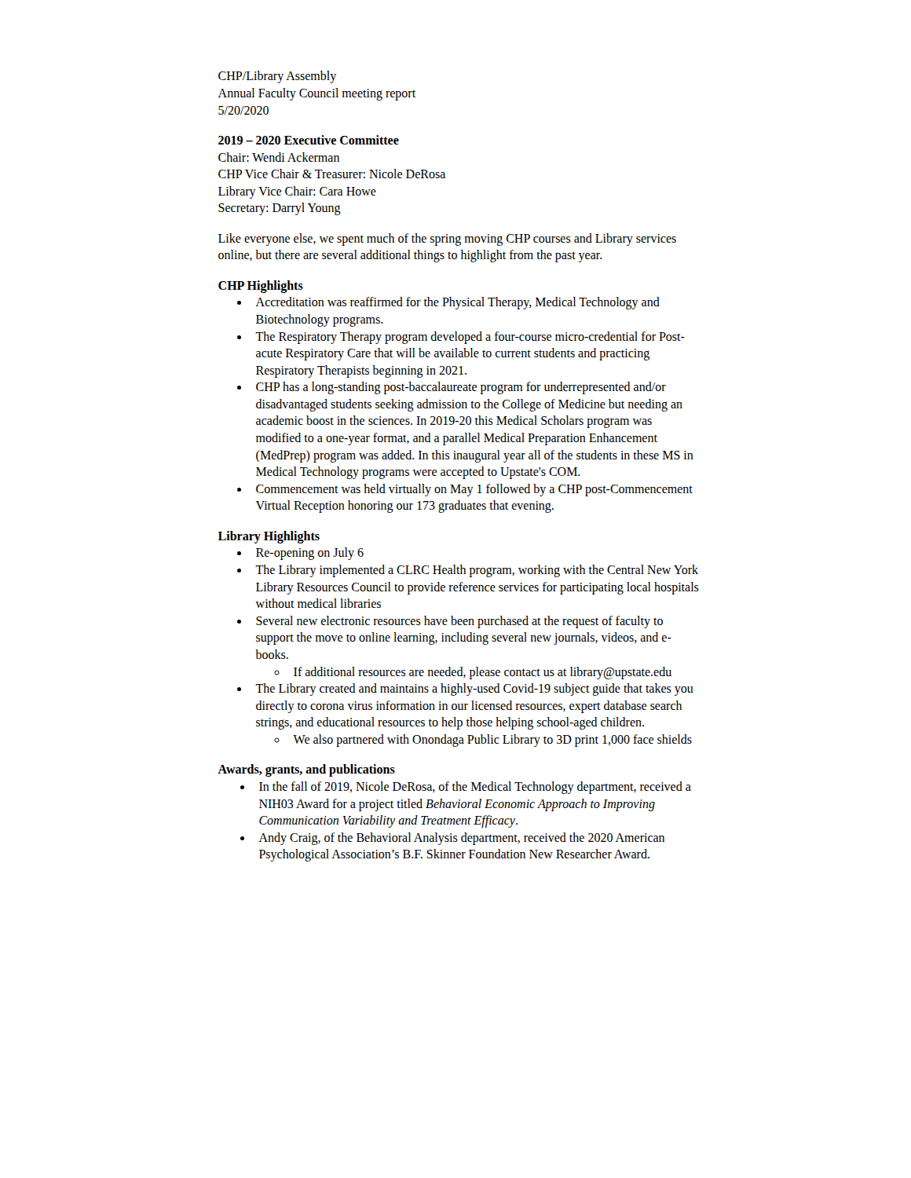CHP/Library Assembly
Annual Faculty Council meeting report
5/20/2020
2019 – 2020 Executive Committee
Chair: Wendi Ackerman
CHP Vice Chair & Treasurer: Nicole DeRosa
Library Vice Chair: Cara Howe
Secretary: Darryl Young
Like everyone else, we spent much of the spring moving CHP courses and Library services online, but there are several additional things to highlight from the past year.
CHP Highlights
Accreditation was reaffirmed for the Physical Therapy, Medical Technology and Biotechnology programs.
The Respiratory Therapy program developed a four-course micro-credential for Post-acute Respiratory Care that will be available to current students and practicing Respiratory Therapists beginning in 2021.
CHP has a long-standing post-baccalaureate program for underrepresented and/or disadvantaged students seeking admission to the College of Medicine but needing an academic boost in the sciences. In 2019-20 this Medical Scholars program was modified to a one-year format, and a parallel Medical Preparation Enhancement (MedPrep) program was added. In this inaugural year all of the students in these MS in Medical Technology programs were accepted to Upstate's COM.
Commencement was held virtually on May 1 followed by a CHP post-Commencement Virtual Reception honoring our 173 graduates that evening.
Library Highlights
Re-opening on July 6
The Library implemented a CLRC Health program, working with the Central New York Library Resources Council to provide reference services for participating local hospitals without medical libraries
Several new electronic resources have been purchased at the request of faculty to support the move to online learning, including several new journals, videos, and e-books.
If additional resources are needed, please contact us at library@upstate.edu
The Library created and maintains a highly-used Covid-19 subject guide that takes you directly to corona virus information in our licensed resources, expert database search strings, and educational resources to help those helping school-aged children.
We also partnered with Onondaga Public Library to 3D print 1,000 face shields
Awards, grants, and publications
In the fall of 2019, Nicole DeRosa, of the Medical Technology department, received a NIH03 Award for a project titled Behavioral Economic Approach to Improving Communication Variability and Treatment Efficacy.
Andy Craig, of the Behavioral Analysis department, received the 2020 American Psychological Association’s B.F. Skinner Foundation New Researcher Award.